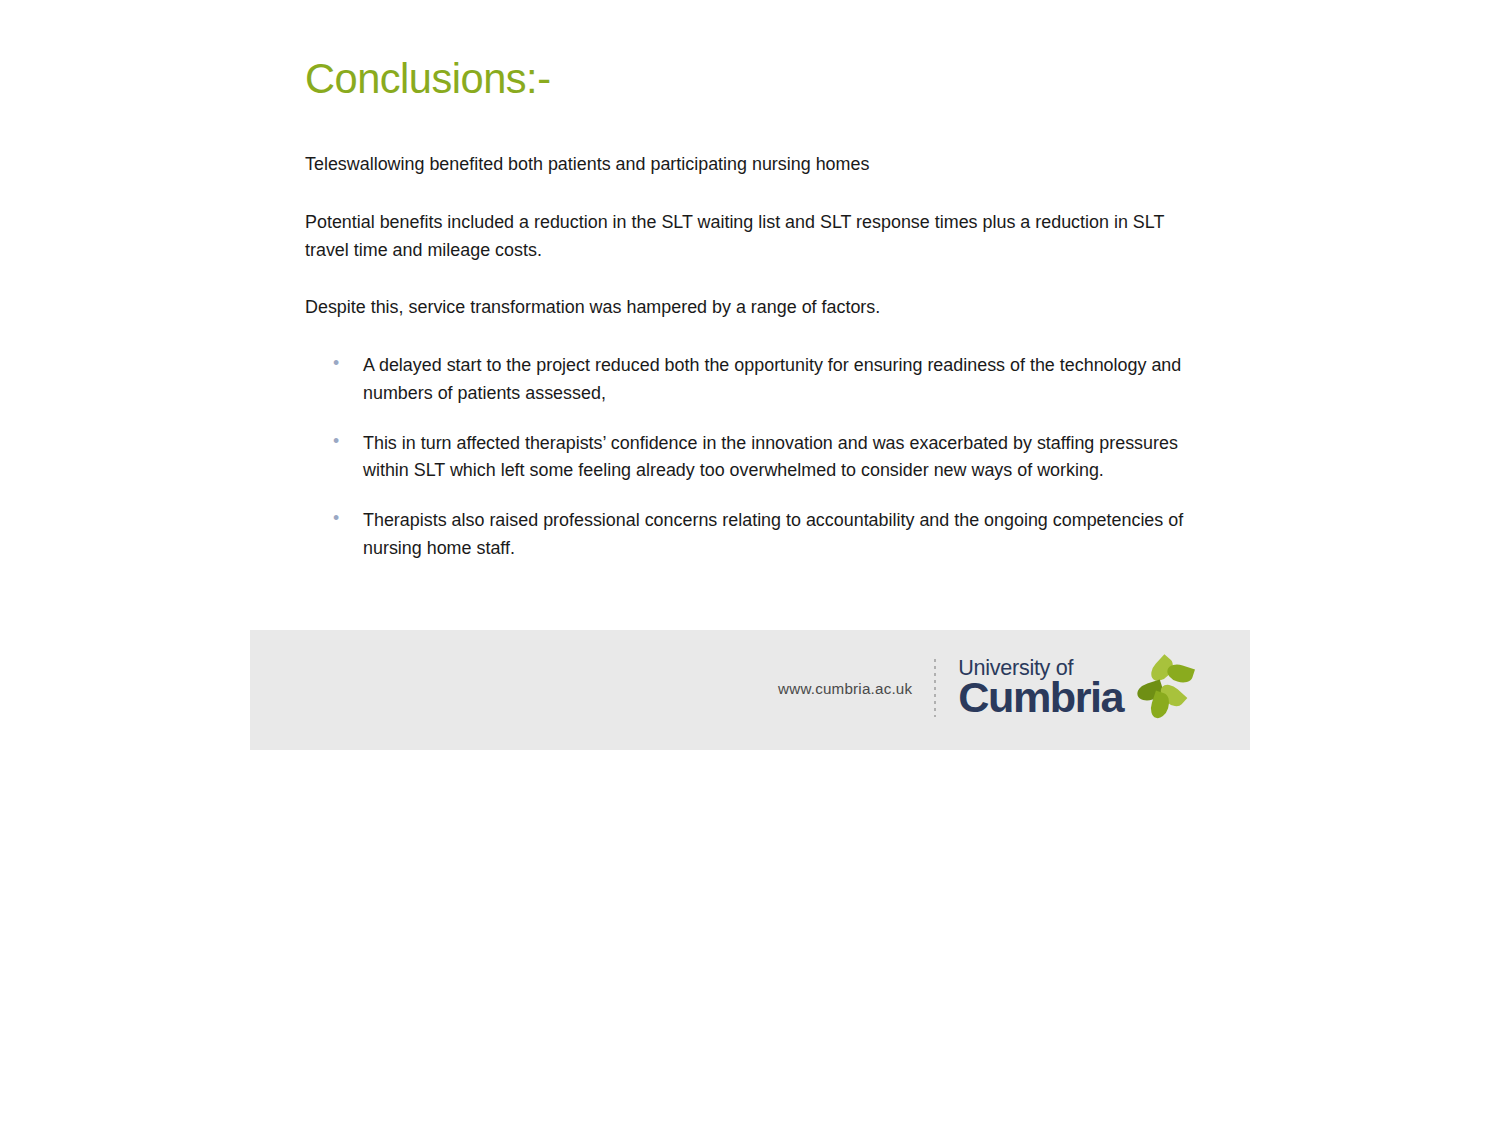Conclusions:-
Teleswallowing benefited both patients and participating nursing homes
Potential benefits included a reduction in the SLT waiting list and SLT response times plus a reduction in SLT travel time and mileage costs.
Despite this, service transformation was hampered by a range of factors.
A delayed start to the project reduced both the opportunity for ensuring readiness of the technology and numbers of patients assessed,
This in turn affected therapists’ confidence in the innovation and was exacerbated by staffing pressures within SLT which left some feeling already too overwhelmed to consider new ways of working.
Therapists also raised professional concerns relating to accountability and the ongoing competencies of nursing home staff.
www.cumbria.ac.uk
University of Cumbria